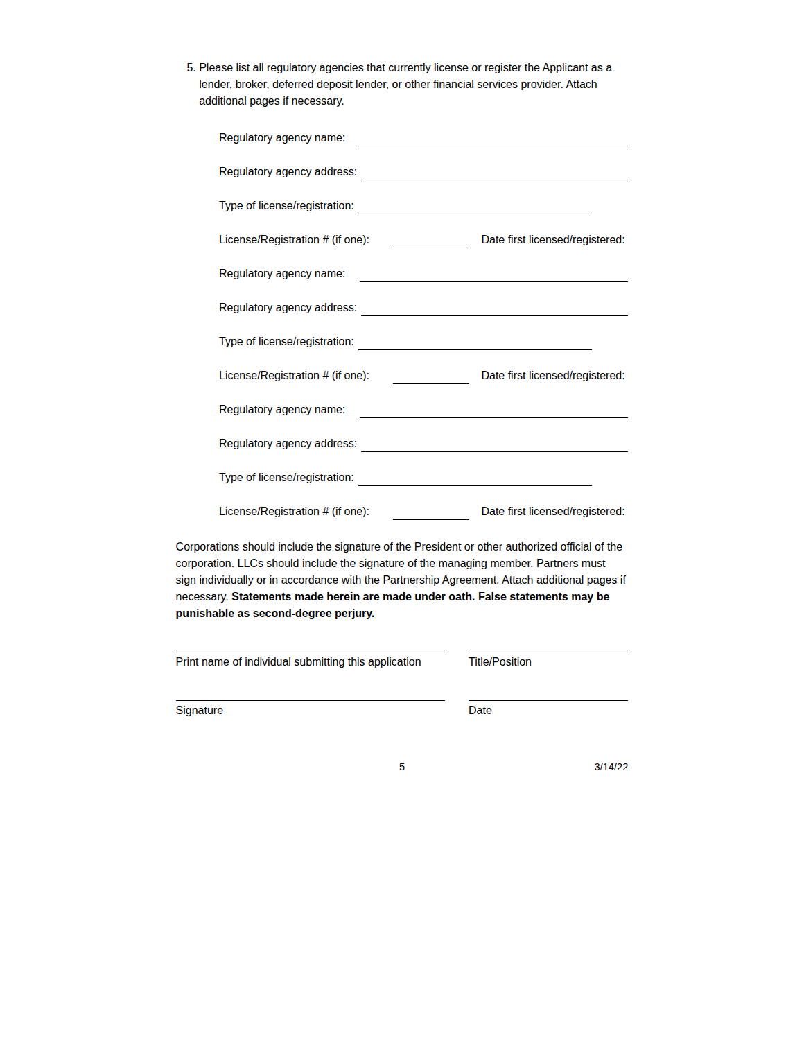Please list all regulatory agencies that currently license or register the Applicant as a lender, broker, deferred deposit lender, or other financial services provider. Attach additional pages if necessary.
Regulatory agency name:
Regulatory agency address:
Type of license/registration:
License/Registration # (if one): Date first licensed/registered:
Regulatory agency name:
Regulatory agency address:
Type of license/registration:
License/Registration # (if one): Date first licensed/registered:
Regulatory agency name:
Regulatory agency address:
Type of license/registration:
License/Registration # (if one): Date first licensed/registered:
Corporations should include the signature of the President or other authorized official of the corporation. LLCs should include the signature of the managing member. Partners must sign individually or in accordance with the Partnership Agreement. Attach additional pages if necessary. Statements made herein are made under oath. False statements may be punishable as second-degree perjury.
Print name of individual submitting this application
Title/Position
Signature
Date
5 3/14/22